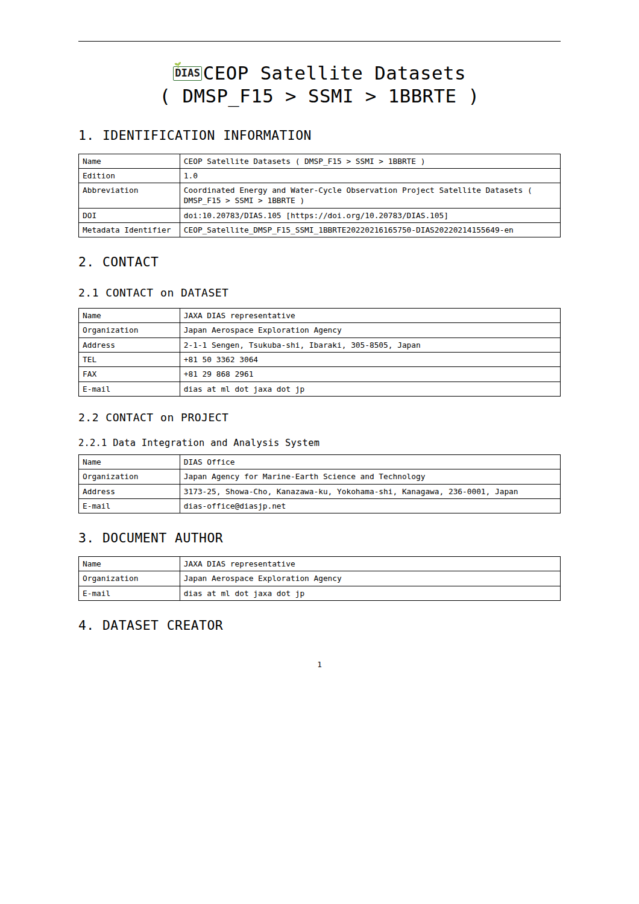DIASCEOP Satellite Datasets
( DMSP_F15 > SSMI > 1BBRTE )
1. IDENTIFICATION INFORMATION
| Name | CEOP Satellite Datasets ( DMSP_F15 > SSMI > 1BBRTE ) |
| Edition | 1.0 |
| Abbreviation | Coordinated Energy and Water-Cycle Observation Project Satellite Datasets ( DMSP_F15 > SSMI > 1BBRTE ) |
| DOI | doi:10.20783/DIAS.105 [https://doi.org/10.20783/DIAS.105] |
| Metadata Identifier | CEOP_Satellite_DMSP_F15_SSMI_1BBRTE20220216165750-DIAS20220214155649-en |
2. CONTACT
2.1 CONTACT on DATASET
| Name | JAXA DIAS representative |
| Organization | Japan Aerospace Exploration Agency |
| Address | 2-1-1 Sengen, Tsukuba-shi, Ibaraki, 305-8505, Japan |
| TEL | +81 50 3362 3064 |
| FAX | +81 29 868 2961 |
| E-mail | dias at ml dot jaxa dot jp |
2.2 CONTACT on PROJECT
2.2.1 Data Integration and Analysis System
| Name | DIAS Office |
| Organization | Japan Agency for Marine-Earth Science and Technology |
| Address | 3173-25, Showa-Cho, Kanazawa-ku, Yokohama-shi, Kanagawa, 236-0001, Japan |
| E-mail | dias-office@diasjp.net |
3. DOCUMENT AUTHOR
| Name | JAXA DIAS representative |
| Organization | Japan Aerospace Exploration Agency |
| E-mail | dias at ml dot jaxa dot jp |
4. DATASET CREATOR
1